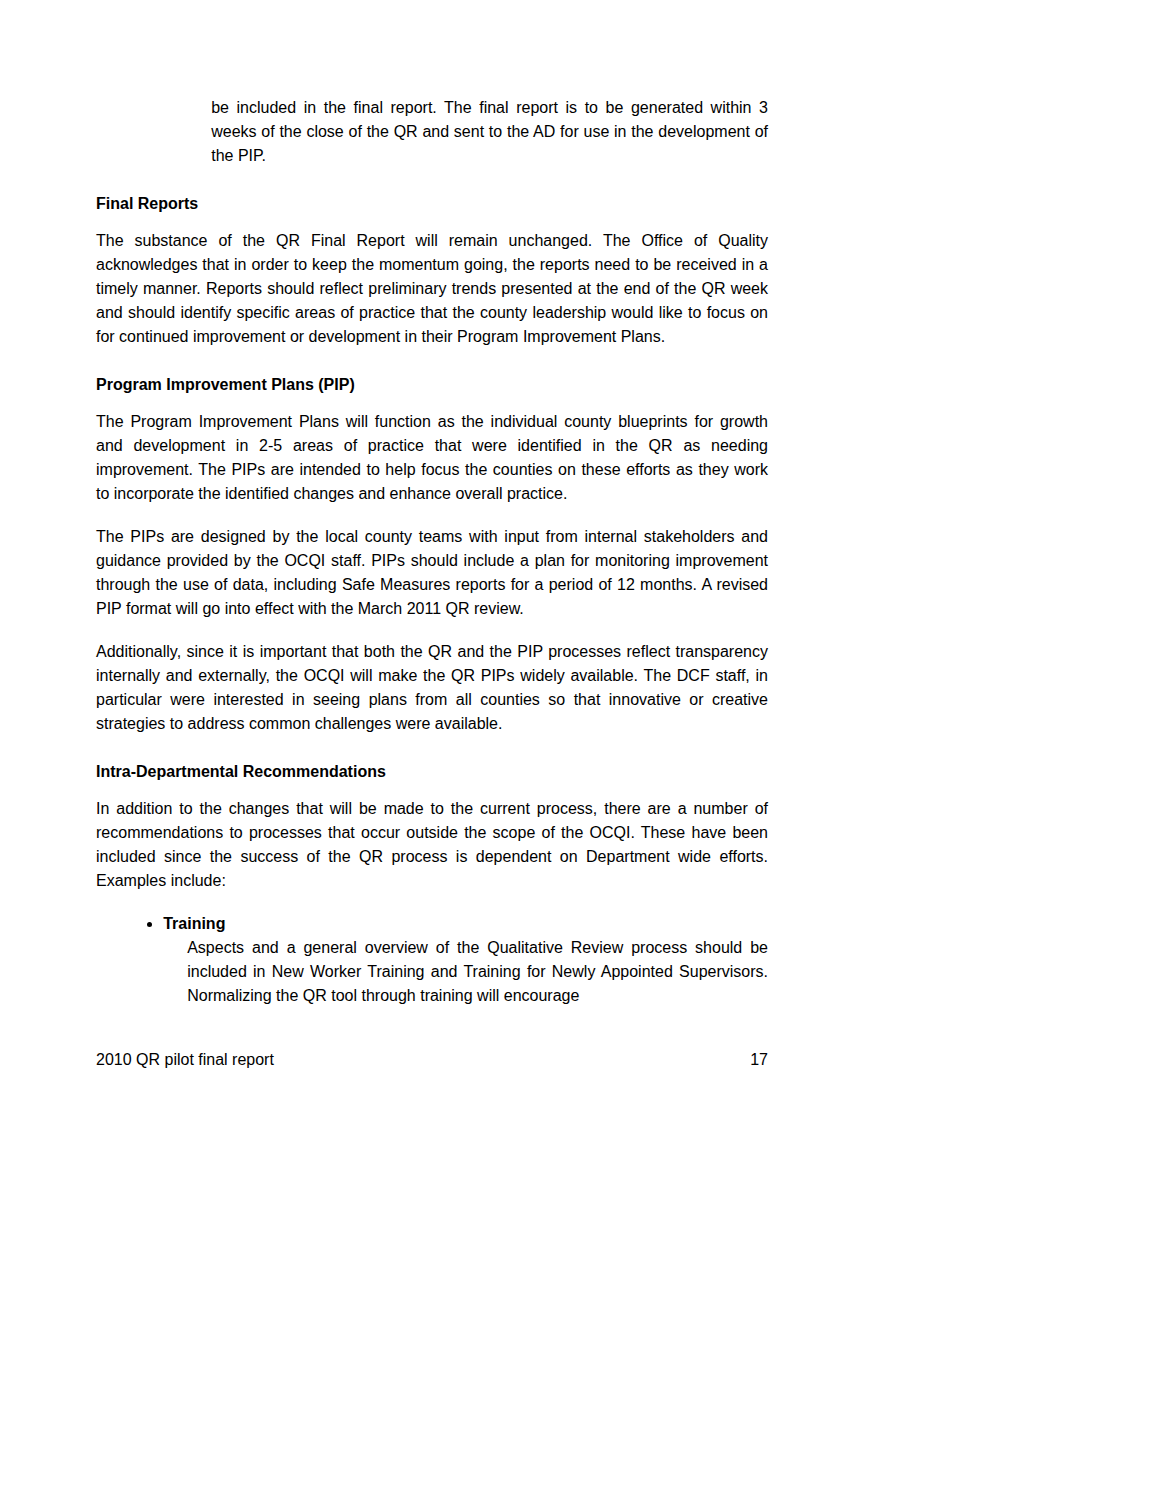be included in the final report. The final report is to be generated within 3 weeks of the close of the QR and sent to the AD for use in the development of the PIP.
Final Reports
The substance of the QR Final Report will remain unchanged. The Office of Quality acknowledges that in order to keep the momentum going, the reports need to be received in a timely manner. Reports should reflect preliminary trends presented at the end of the QR week and should identify specific areas of practice that the county leadership would like to focus on for continued improvement or development in their Program Improvement Plans.
Program Improvement Plans (PIP)
The Program Improvement Plans will function as the individual county blueprints for growth and development in 2-5 areas of practice that were identified in the QR as needing improvement. The PIPs are intended to help focus the counties on these efforts as they work to incorporate the identified changes and enhance overall practice.
The PIPs are designed by the local county teams with input from internal stakeholders and guidance provided by the OCQI staff. PIPs should include a plan for monitoring improvement through the use of data, including Safe Measures reports for a period of 12 months. A revised PIP format will go into effect with the March 2011 QR review.
Additionally, since it is important that both the QR and the PIP processes reflect transparency internally and externally, the OCQI will make the QR PIPs widely available. The DCF staff, in particular were interested in seeing plans from all counties so that innovative or creative strategies to address common challenges were available.
Intra-Departmental Recommendations
In addition to the changes that will be made to the current process, there are a number of recommendations to processes that occur outside the scope of the OCQI. These have been included since the success of the QR process is dependent on Department wide efforts. Examples include:
Training Aspects and a general overview of the Qualitative Review process should be included in New Worker Training and Training for Newly Appointed Supervisors. Normalizing the QR tool through training will encourage
2010 QR pilot final report 17